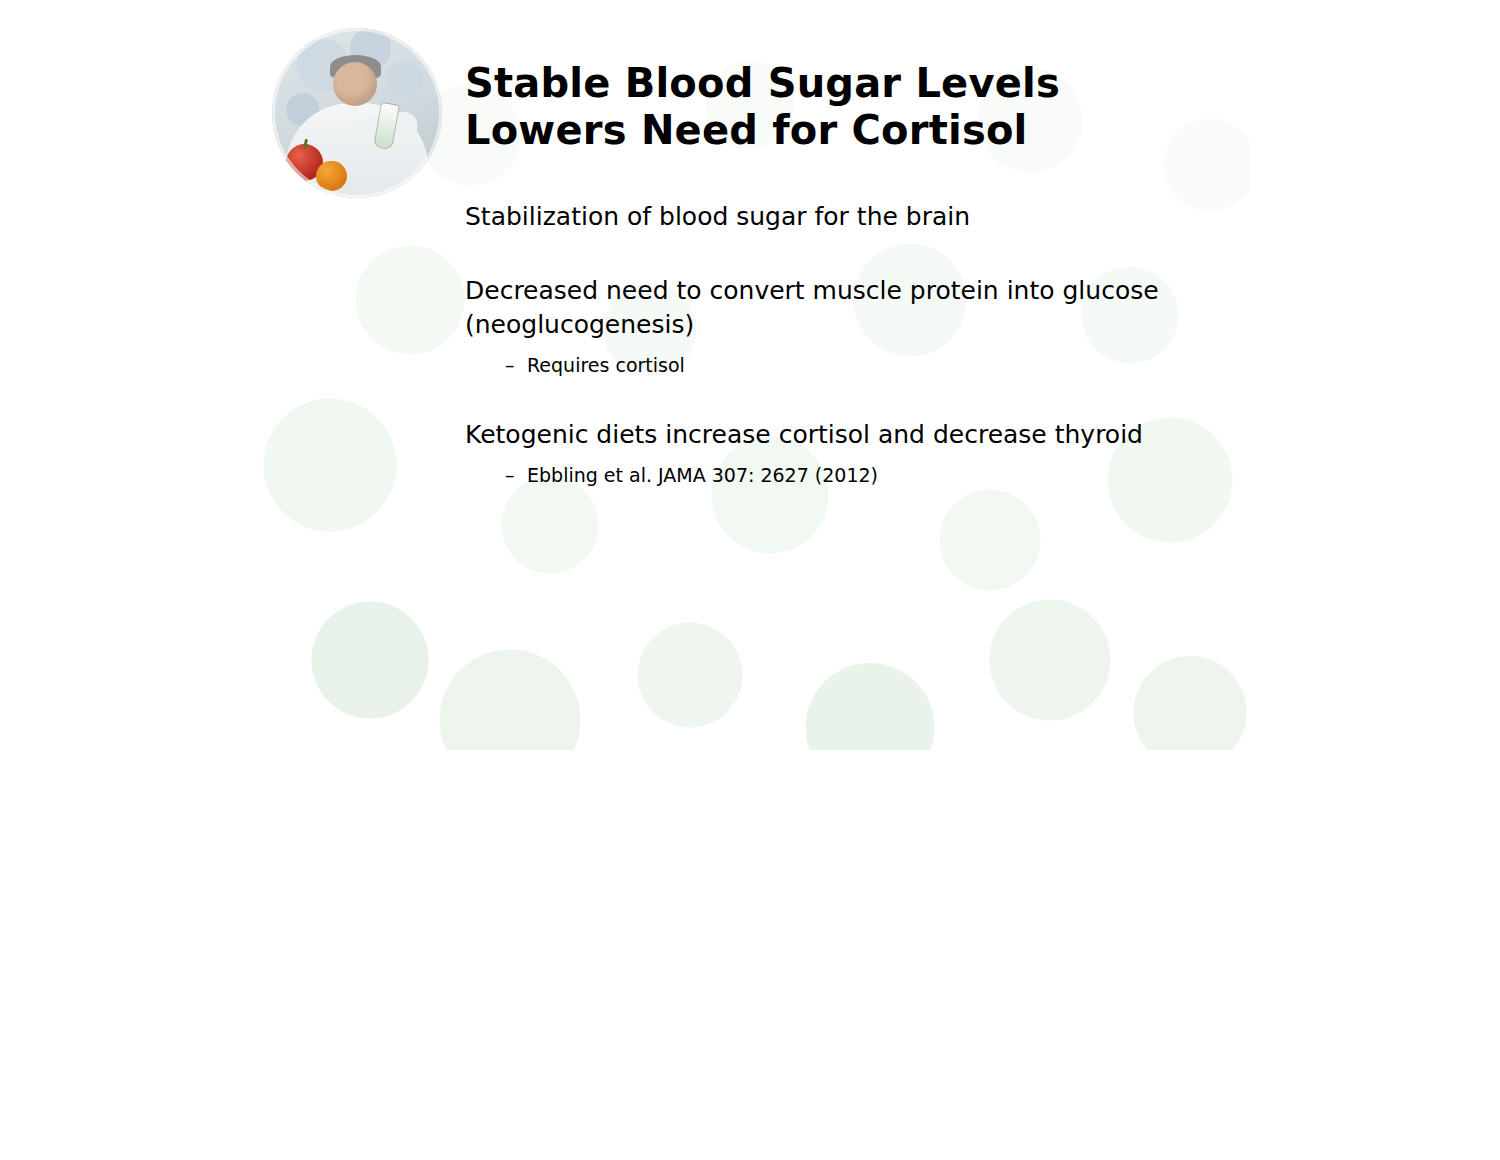Stable Blood Sugar Levels
Lowers Need for Cortisol
Stabilization of blood sugar for the brain
Decreased need to convert muscle protein into glucose (neoglucogenesis)
–Requires cortisol
Ketogenic diets increase cortisol and decrease thyroid
–Ebbling et al. JAMA 307: 2627 (2012)